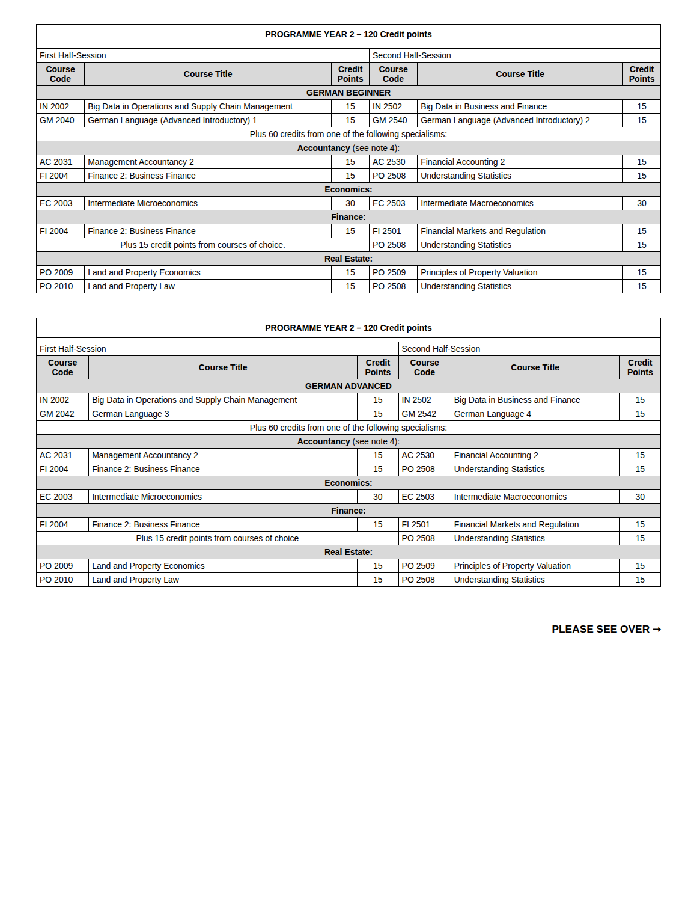| PROGRAMME YEAR 2 – 120 Credit points |
| First Half-Session | Second Half-Session |
| Course Code | Course Title | Credit Points | Course Code | Course Title | Credit Points |
| GERMAN BEGINNER |
| IN 2002 | Big Data in Operations and Supply Chain Management | 15 | IN 2502 | Big Data in Business and Finance | 15 |
| GM 2040 | German Language (Advanced Introductory) 1 | 15 | GM 2540 | German Language (Advanced Introductory) 2 | 15 |
| Plus 60 credits from one of the following specialisms: |
| Accountancy (see note 4): |
| AC 2031 | Management Accountancy 2 | 15 | AC 2530 | Financial Accounting 2 | 15 |
| FI 2004 | Finance 2: Business Finance | 15 | PO 2508 | Understanding Statistics | 15 |
| Economics: |
| EC 2003 | Intermediate Microeconomics | 30 | EC 2503 | Intermediate Macroeconomics | 30 |
| Finance: |
| FI 2004 | Finance 2: Business Finance | 15 | FI 2501 | Financial Markets and Regulation | 15 |
| Plus 15 credit points from courses of choice. | PO 2508 | Understanding Statistics | 15 |
| Real Estate: |
| PO 2009 | Land and Property Economics | 15 | PO 2509 | Principles of Property Valuation | 15 |
| PO 2010 | Land and Property Law | 15 | PO 2508 | Understanding Statistics | 15 |
| PROGRAMME YEAR 2 – 120 Credit points |
| First Half-Session | Second Half-Session |
| Course Code | Course Title | Credit Points | Course Code | Course Title | Credit Points |
| GERMAN ADVANCED |
| IN 2002 | Big Data in Operations and Supply Chain Management | 15 | IN 2502 | Big Data in Business and Finance | 15 |
| GM 2042 | German Language 3 | 15 | GM 2542 | German Language 4 | 15 |
| Plus 60 credits from one of the following specialisms: |
| Accountancy (see note 4): |
| AC 2031 | Management Accountancy 2 | 15 | AC 2530 | Financial Accounting 2 | 15 |
| FI 2004 | Finance 2: Business Finance | 15 | PO 2508 | Understanding Statistics | 15 |
| Economics: |
| EC 2003 | Intermediate Microeconomics | 30 | EC 2503 | Intermediate Macroeconomics | 30 |
| Finance: |
| FI 2004 | Finance 2: Business Finance | 15 | FI 2501 | Financial Markets and Regulation | 15 |
| Plus 15 credit points from courses of choice | PO 2508 | Understanding Statistics | 15 |
| Real Estate: |
| PO 2009 | Land and Property Economics | 15 | PO 2509 | Principles of Property Valuation | 15 |
| PO 2010 | Land and Property Law | 15 | PO 2508 | Understanding Statistics | 15 |
PLEASE SEE OVER ➞